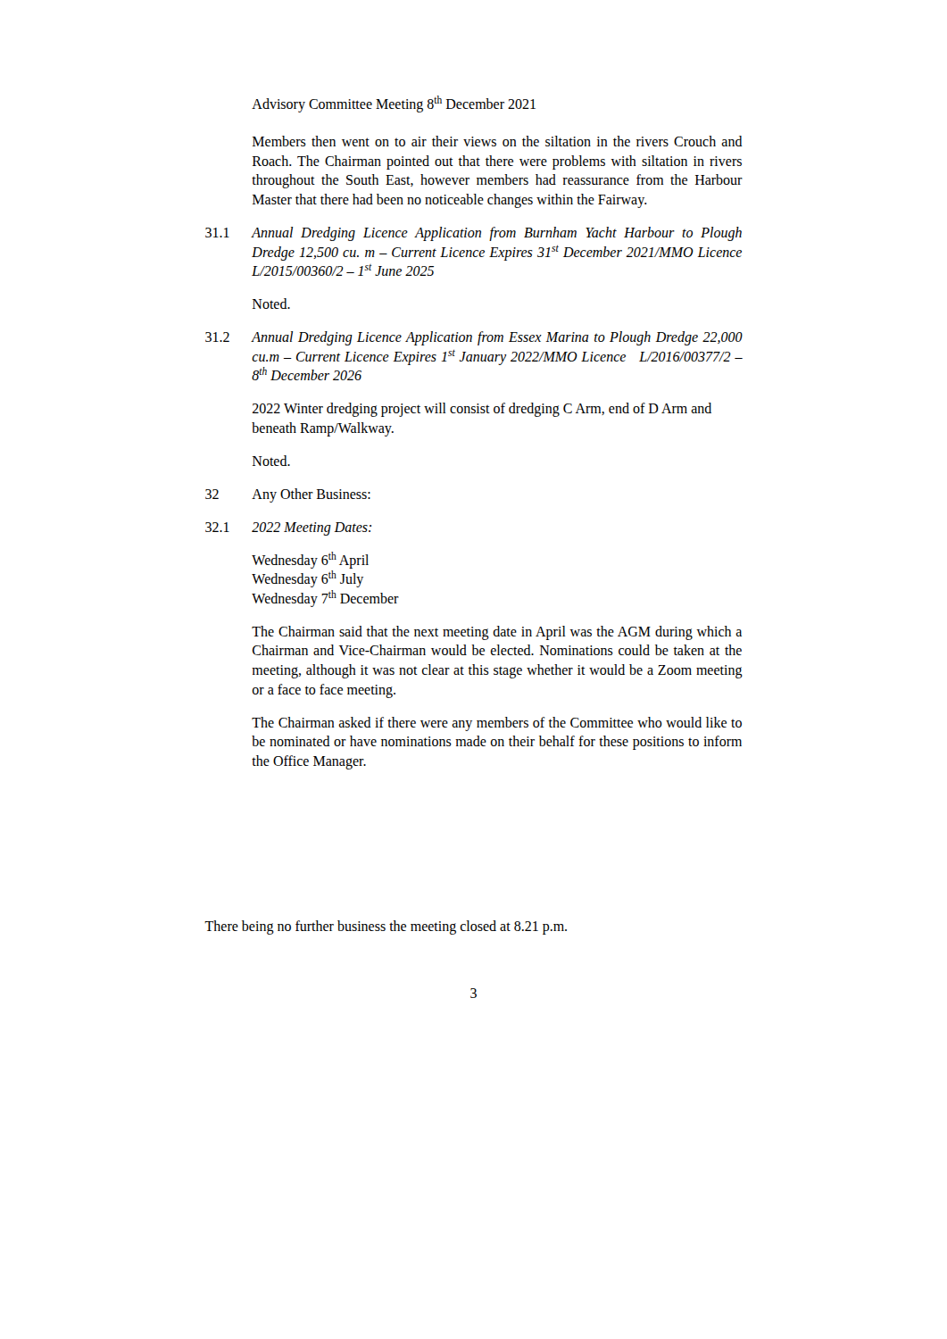Advisory Committee Meeting 8th December 2021
Members then went on to air their views on the siltation in the rivers Crouch and Roach. The Chairman pointed out that there were problems with siltation in rivers throughout the South East, however members had reassurance from the Harbour Master that there had been no noticeable changes within the Fairway.
31.1
Annual Dredging Licence Application from Burnham Yacht Harbour to Plough Dredge 12,500 cu. m – Current Licence Expires 31st December 2021/MMO Licence L/2015/00360/2 – 1st June 2025
Noted.
31.2
Annual Dredging Licence Application from Essex Marina to Plough Dredge 22,000 cu.m – Current Licence Expires 1st January 2022/MMO Licence L/2016/00377/2 – 8th December 2026
2022 Winter dredging project will consist of dredging C Arm, end of D Arm and beneath Ramp/Walkway.
Noted.
32
Any Other Business:
32.1
2022 Meeting Dates:
Wednesday 6th April
Wednesday 6th July
Wednesday 7th December
The Chairman said that the next meeting date in April was the AGM during which a Chairman and Vice-Chairman would be elected. Nominations could be taken at the meeting, although it was not clear at this stage whether it would be a Zoom meeting or a face to face meeting.
The Chairman asked if there were any members of the Committee who would like to be nominated or have nominations made on their behalf for these positions to inform the Office Manager.
There being no further business the meeting closed at 8.21 p.m.
3